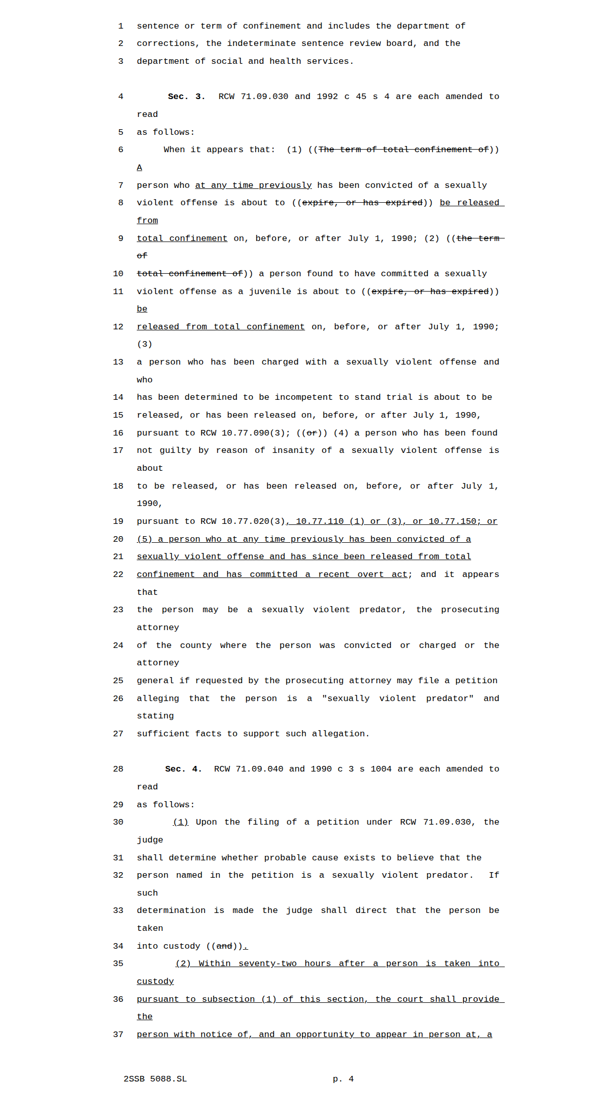1 sentence or term of confinement and includes the department of
2 corrections, the indeterminate sentence review board, and the
3 department of social and health services.
4 Sec. 3. RCW 71.09.030 and 1992 c 45 s 4 are each amended to read
5 as follows:
6 When it appears that: (1) ((The term of total confinement of)) A
7 person who at any time previously has been convicted of a sexually
8 violent offense is about to ((expire, or has expired)) be released from
9 total confinement on, before, or after July 1, 1990; (2) ((the term of
10 total confinement of)) a person found to have committed a sexually
11 violent offense as a juvenile is about to ((expire, or has expired)) be
12 released from total confinement on, before, or after July 1, 1990; (3)
13 a person who has been charged with a sexually violent offense and who
14 has been determined to be incompetent to stand trial is about to be
15 released, or has been released on, before, or after July 1, 1990,
16 pursuant to RCW 10.77.090(3); ((or)) (4) a person who has been found
17 not guilty by reason of insanity of a sexually violent offense is about
18 to be released, or has been released on, before, or after July 1, 1990,
19 pursuant to RCW 10.77.020(3), 10.77.110 (1) or (3), or 10.77.150; or
20(5) a person who at any time previously has been convicted of a
21 sexually violent offense and has since been released from total
22 confinement and has committed a recent overt act; and it appears that
23 the person may be a sexually violent predator, the prosecuting attorney
24 of the county where the person was convicted or charged or the attorney
25 general if requested by the prosecuting attorney may file a petition
26 alleging that the person is a "sexually violent predator" and stating
27 sufficient facts to support such allegation.
28 Sec. 4. RCW 71.09.040 and 1990 c 3 s 1004 are each amended to read
29 as follows:
30 (1) Upon the filing of a petition under RCW 71.09.030, the judge
31 shall determine whether probable cause exists to believe that the
32 person named in the petition is a sexually violent predator. If such
33 determination is made the judge shall direct that the person be taken
34 into custody ((and)).
35 (2) Within seventy-two hours after a person is taken into custody
36 pursuant to subsection (1) of this section, the court shall provide the
37 person with notice of, and an opportunity to appear in person at, a
2SSB 5088.SL p. 4